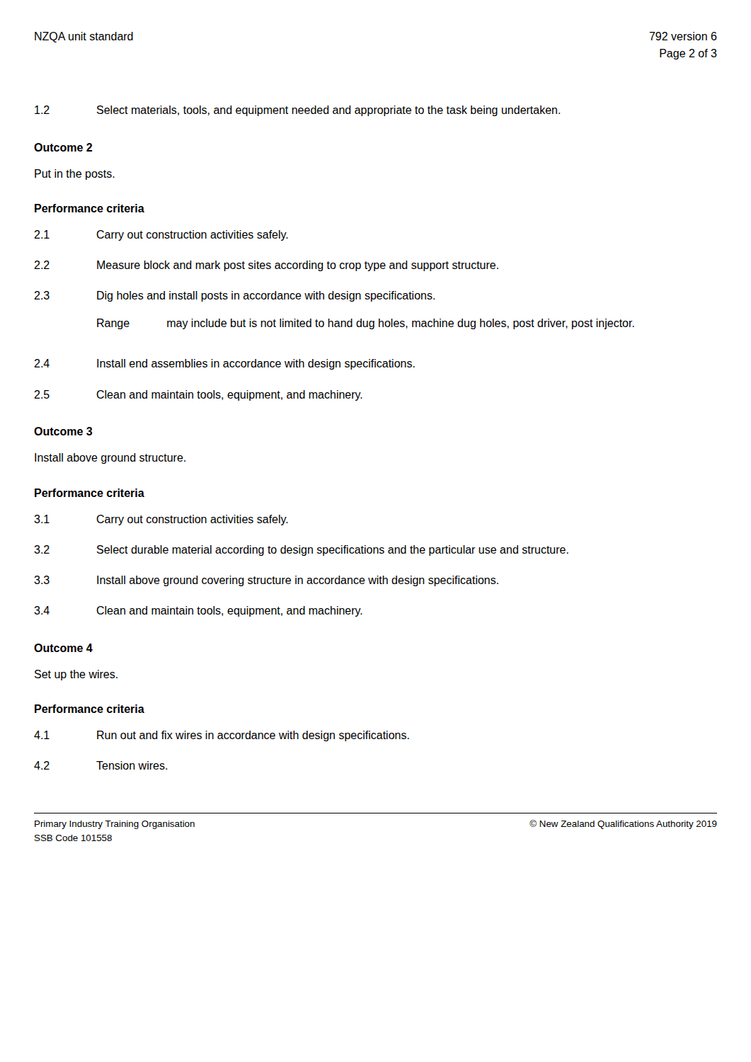NZQA unit standard
792 version 6
Page 2 of 3
1.2
Select materials, tools, and equipment needed and appropriate to the task being undertaken.
Outcome 2
Put in the posts.
Performance criteria
2.1
Carry out construction activities safely.
2.2
Measure block and mark post sites according to crop type and support structure.
2.3
Dig holes and install posts in accordance with design specifications.
Range
may include but is not limited to hand dug holes, machine dug holes, post driver, post injector.
2.4
Install end assemblies in accordance with design specifications.
2.5
Clean and maintain tools, equipment, and machinery.
Outcome 3
Install above ground structure.
Performance criteria
3.1
Carry out construction activities safely.
3.2
Select durable material according to design specifications and the particular use and structure.
3.3
Install above ground covering structure in accordance with design specifications.
3.4
Clean and maintain tools, equipment, and machinery.
Outcome 4
Set up the wires.
Performance criteria
4.1
Run out and fix wires in accordance with design specifications.
4.2
Tension wires.
Primary Industry Training Organisation
SSB Code 101558
© New Zealand Qualifications Authority 2019